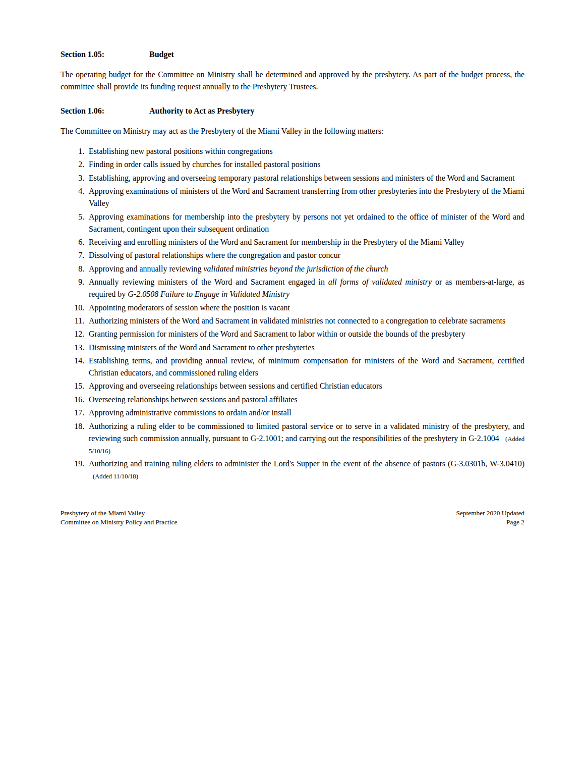Section 1.05: Budget
The operating budget for the Committee on Ministry shall be determined and approved by the presbytery. As part of the budget process, the committee shall provide its funding request annually to the Presbytery Trustees.
Section 1.06: Authority to Act as Presbytery
The Committee on Ministry may act as the Presbytery of the Miami Valley in the following matters:
Establishing new pastoral positions within congregations
Finding in order calls issued by churches for installed pastoral positions
Establishing, approving and overseeing temporary pastoral relationships between sessions and ministers of the Word and Sacrament
Approving examinations of ministers of the Word and Sacrament transferring from other presbyteries into the Presbytery of the Miami Valley
Approving examinations for membership into the presbytery by persons not yet ordained to the office of minister of the Word and Sacrament, contingent upon their subsequent ordination
Receiving and enrolling ministers of the Word and Sacrament for membership in the Presbytery of the Miami Valley
Dissolving of pastoral relationships where the congregation and pastor concur
Approving and annually reviewing validated ministries beyond the jurisdiction of the church
Annually reviewing ministers of the Word and Sacrament engaged in all forms of validated ministry or as members-at-large, as required by G-2.0508 Failure to Engage in Validated Ministry
Appointing moderators of session where the position is vacant
Authorizing ministers of the Word and Sacrament in validated ministries not connected to a congregation to celebrate sacraments
Granting permission for ministers of the Word and Sacrament to labor within or outside the bounds of the presbytery
Dismissing ministers of the Word and Sacrament to other presbyteries
Establishing terms, and providing annual review, of minimum compensation for ministers of the Word and Sacrament, certified Christian educators, and commissioned ruling elders
Approving and overseeing relationships between sessions and certified Christian educators
Overseeing relationships between sessions and pastoral affiliates
Approving administrative commissions to ordain and/or install
Authorizing a ruling elder to be commissioned to limited pastoral service or to serve in a validated ministry of the presbytery, and reviewing such commission annually, pursuant to G-2.1001; and carrying out the responsibilities of the presbytery in G-2.1004 (Added 5/10/16)
Authorizing and training ruling elders to administer the Lord's Supper in the event of the absence of pastors (G-3.0301b, W-3.0410) (Added 11/10/18)
Presbytery of the Miami Valley
Committee on Ministry Policy and Practice
September 2020 Updated
Page 2